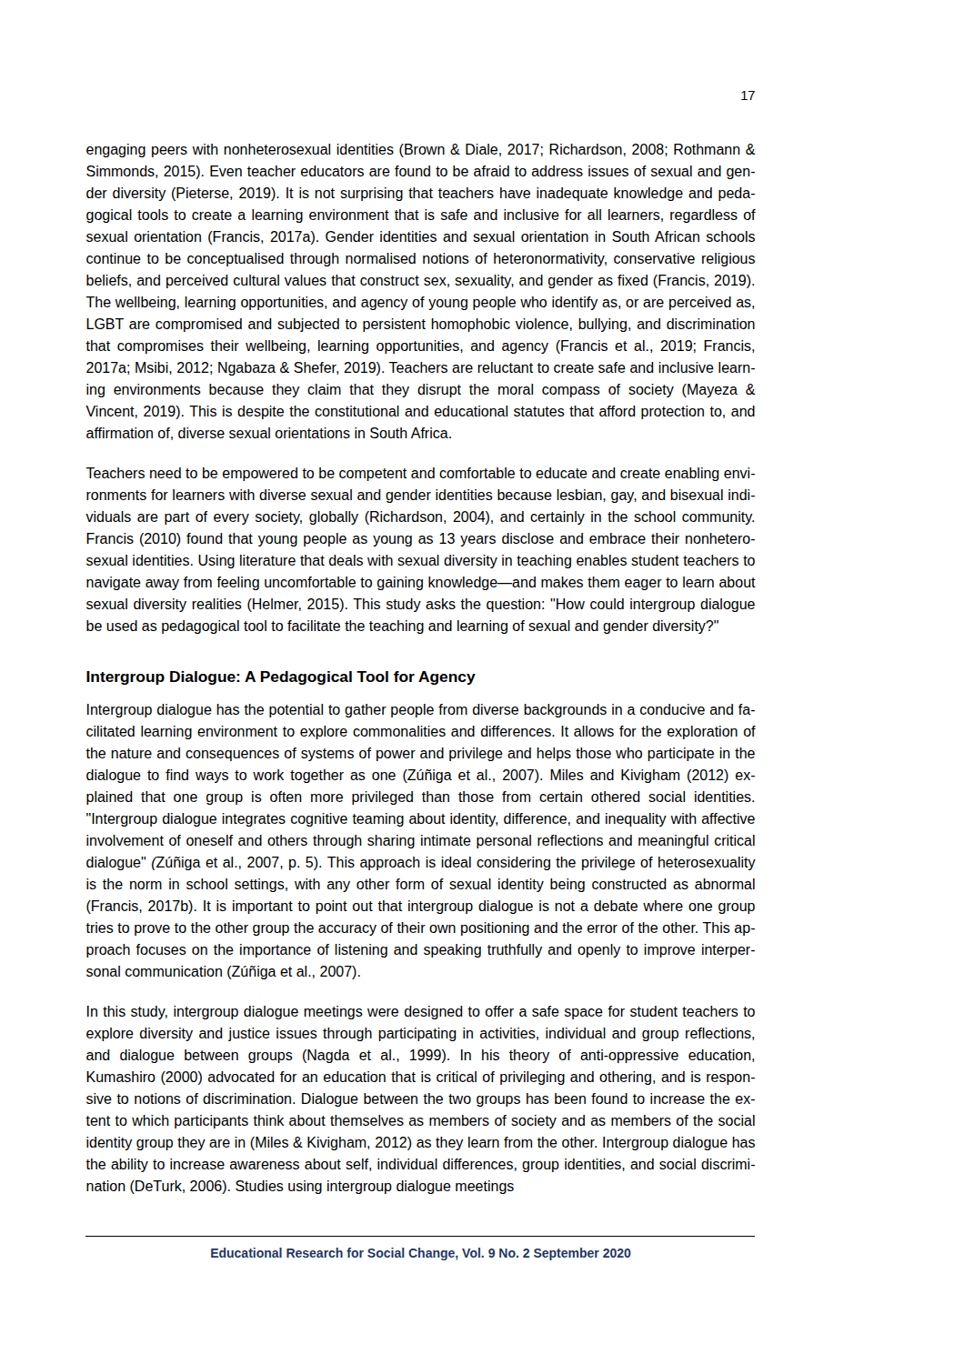17
engaging peers with nonheterosexual identities (Brown & Diale, 2017; Richardson, 2008; Rothmann & Simmonds, 2015). Even teacher educators are found to be afraid to address issues of sexual and gender diversity (Pieterse, 2019). It is not surprising that teachers have inadequate knowledge and pedagogical tools to create a learning environment that is safe and inclusive for all learners, regardless of sexual orientation (Francis, 2017a). Gender identities and sexual orientation in South African schools continue to be conceptualised through normalised notions of heteronormativity, conservative religious beliefs, and perceived cultural values that construct sex, sexuality, and gender as fixed (Francis, 2019). The wellbeing, learning opportunities, and agency of young people who identify as, or are perceived as, LGBT are compromised and subjected to persistent homophobic violence, bullying, and discrimination that compromises their wellbeing, learning opportunities, and agency (Francis et al., 2019; Francis, 2017a; Msibi, 2012; Ngabaza & Shefer, 2019). Teachers are reluctant to create safe and inclusive learning environments because they claim that they disrupt the moral compass of society (Mayeza & Vincent, 2019). This is despite the constitutional and educational statutes that afford protection to, and affirmation of, diverse sexual orientations in South Africa.
Teachers need to be empowered to be competent and comfortable to educate and create enabling environments for learners with diverse sexual and gender identities because lesbian, gay, and bisexual individuals are part of every society, globally (Richardson, 2004), and certainly in the school community. Francis (2010) found that young people as young as 13 years disclose and embrace their nonheterosexual identities. Using literature that deals with sexual diversity in teaching enables student teachers to navigate away from feeling uncomfortable to gaining knowledge—and makes them eager to learn about sexual diversity realities (Helmer, 2015). This study asks the question: "How could intergroup dialogue be used as pedagogical tool to facilitate the teaching and learning of sexual and gender diversity?"
Intergroup Dialogue: A Pedagogical Tool for Agency
Intergroup dialogue has the potential to gather people from diverse backgrounds in a conducive and facilitated learning environment to explore commonalities and differences. It allows for the exploration of the nature and consequences of systems of power and privilege and helps those who participate in the dialogue to find ways to work together as one (Zúñiga et al., 2007). Miles and Kivigham (2012) explained that one group is often more privileged than those from certain othered social identities. "Intergroup dialogue integrates cognitive teaming about identity, difference, and inequality with affective involvement of oneself and others through sharing intimate personal reflections and meaningful critical dialogue" (Zúñiga et al., 2007, p. 5). This approach is ideal considering the privilege of heterosexuality is the norm in school settings, with any other form of sexual identity being constructed as abnormal (Francis, 2017b). It is important to point out that intergroup dialogue is not a debate where one group tries to prove to the other group the accuracy of their own positioning and the error of the other. This approach focuses on the importance of listening and speaking truthfully and openly to improve interpersonal communication (Zúñiga et al., 2007).
In this study, intergroup dialogue meetings were designed to offer a safe space for student teachers to explore diversity and justice issues through participating in activities, individual and group reflections, and dialogue between groups (Nagda et al., 1999). In his theory of anti-oppressive education, Kumashiro (2000) advocated for an education that is critical of privileging and othering, and is responsive to notions of discrimination. Dialogue between the two groups has been found to increase the extent to which participants think about themselves as members of society and as members of the social identity group they are in (Miles & Kivigham, 2012) as they learn from the other. Intergroup dialogue has the ability to increase awareness about self, individual differences, group identities, and social discrimination (DeTurk, 2006). Studies using intergroup dialogue meetings
Educational Research for Social Change, Vol. 9 No. 2 September 2020